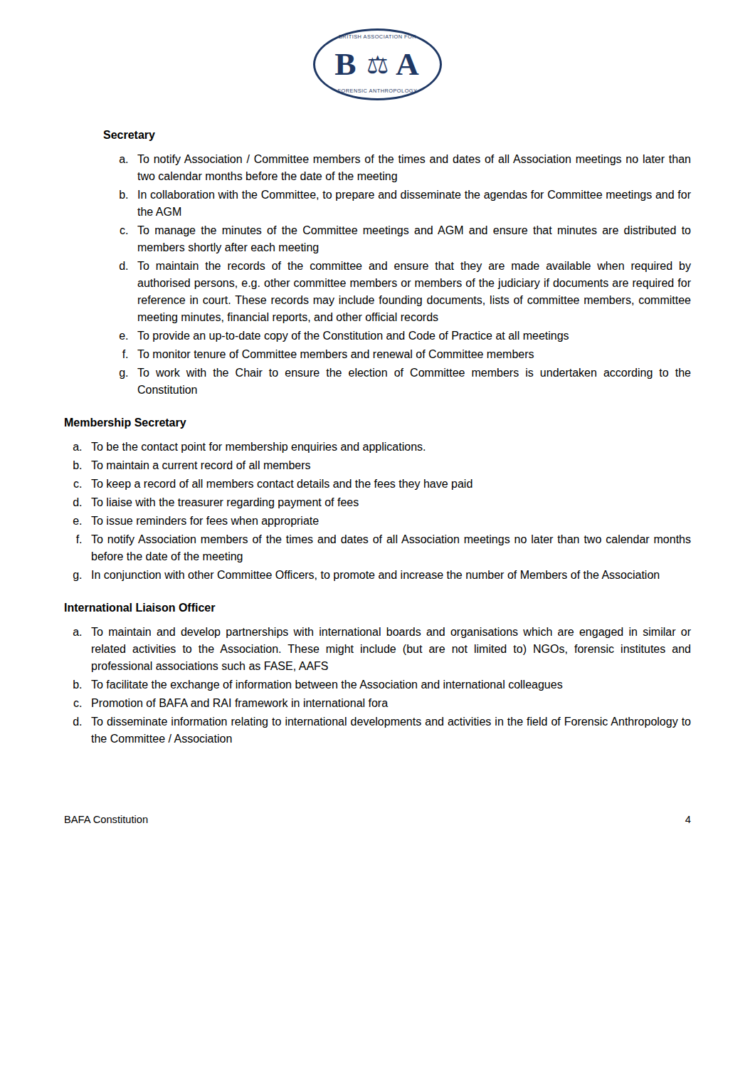BRITISH ASSOCIATION FOR
B A
⚖
FORENSIC ANTHROPOLOGY
Secretary
To notify Association / Committee members of the times and dates of all Association meetings no later than two calendar months before the date of the meeting
In collaboration with the Committee, to prepare and disseminate the agendas for Committee meetings and for the AGM
To manage the minutes of the Committee meetings and AGM and ensure that minutes are distributed to members shortly after each meeting
To maintain the records of the committee and ensure that they are made available when required by authorised persons, e.g. other committee members or members of the judiciary if documents are required for reference in court. These records may include founding documents, lists of committee members, committee meeting minutes, financial reports, and other official records
To provide an up-to-date copy of the Constitution and Code of Practice at all meetings
To monitor tenure of Committee members and renewal of Committee members
To work with the Chair to ensure the election of Committee members is undertaken according to the Constitution
Membership Secretary
To be the contact point for membership enquiries and applications.
To maintain a current record of all members
To keep a record of all members contact details and the fees they have paid
To liaise with the treasurer regarding payment of fees
To issue reminders for fees when appropriate
To notify Association members of the times and dates of all Association meetings no later than two calendar months before the date of the meeting
In conjunction with other Committee Officers, to promote and increase the number of Members of the Association
International Liaison Officer
To maintain and develop partnerships with international boards and organisations which are engaged in similar or related activities to the Association. These might include (but are not limited to) NGOs, forensic institutes and professional associations such as FASE, AAFS
To facilitate the exchange of information between the Association and international colleagues
Promotion of BAFA and RAI framework in international fora
To disseminate information relating to international developments and activities in the field of Forensic Anthropology to the Committee / Association
BAFA Constitution 4